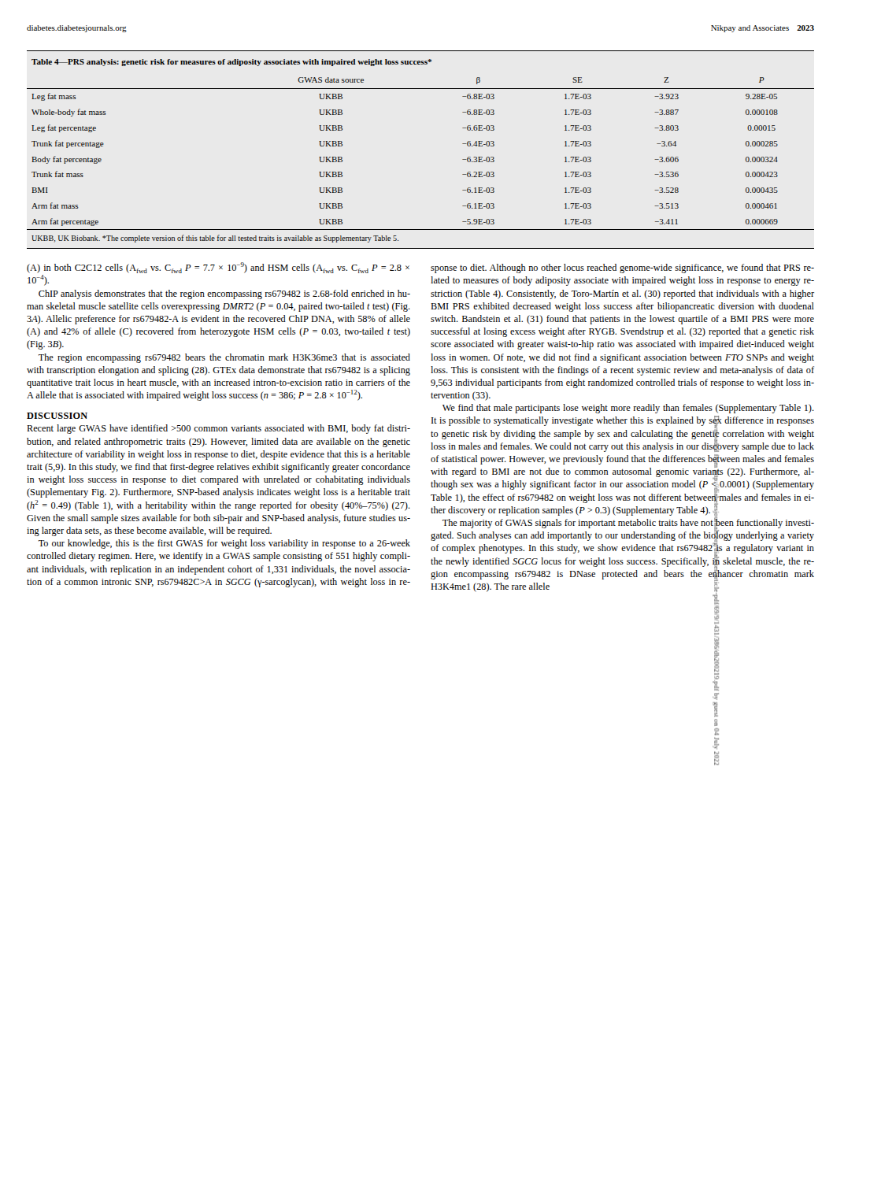diabetes.diabetesjournals.org Nikpay and Associates 2023
Table 4—PRS analysis: genetic risk for measures of adiposity associates with impaired weight loss success*
| | GWAS data source | β | SE | Z | P |
| --- | --- | --- | --- | --- | --- |
| Leg fat mass | UKBB | −6.8E-03 | 1.7E-03 | −3.923 | 9.28E-05 |
| Whole-body fat mass | UKBB | −6.8E-03 | 1.7E-03 | −3.887 | 0.000108 |
| Leg fat percentage | UKBB | −6.6E-03 | 1.7E-03 | −3.803 | 0.00015 |
| Trunk fat percentage | UKBB | −6.4E-03 | 1.7E-03 | −3.64 | 0.000285 |
| Body fat percentage | UKBB | −6.3E-03 | 1.7E-03 | −3.606 | 0.000324 |
| Trunk fat mass | UKBB | −6.2E-03 | 1.7E-03 | −3.536 | 0.000423 |
| BMI | UKBB | −6.1E-03 | 1.7E-03 | −3.528 | 0.000435 |
| Arm fat mass | UKBB | −6.1E-03 | 1.7E-03 | −3.513 | 0.000461 |
| Arm fat percentage | UKBB | −5.9E-03 | 1.7E-03 | −3.411 | 0.000669 |
| UKBB, UK Biobank. *The complete version of this table for all tested traits is available as Supplementary Table 5. |
(A) in both C2C12 cells (Afwd vs. Cfwd P = 7.7 × 10−9) and HSM cells (Afwd vs. Cfwd P = 2.8 × 10−4).
ChIP analysis demonstrates that the region encompassing rs679482 is 2.68-fold enriched in human skeletal muscle satellite cells overexpressing DMRT2 (P = 0.04, paired two-tailed t test) (Fig. 3A). Allelic preference for rs679482-A is evident in the recovered ChIP DNA, with 58% of allele (A) and 42% of allele (C) recovered from heterozygote HSM cells (P = 0.03, two-tailed t test) (Fig. 3B).
The region encompassing rs679482 bears the chromatin mark H3K36me3 that is associated with transcription elongation and splicing (28). GTEx data demonstrate that rs679482 is a splicing quantitative trait locus in heart muscle, with an increased intron-to-excision ratio in carriers of the A allele that is associated with impaired weight loss success (n = 386; P = 2.8 × 10−12).
Discussion
Recent large GWAS have identified >500 common variants associated with BMI, body fat distribution, and related anthropometric traits (29). However, limited data are available on the genetic architecture of variability in weight loss in response to diet, despite evidence that this is a heritable trait (5,9). In this study, we find that first-degree relatives exhibit significantly greater concordance in weight loss success in response to diet compared with unrelated or cohabitating individuals (Supplementary Fig. 2). Furthermore, SNP-based analysis indicates weight loss is a heritable trait (h2 = 0.49) (Table 1), with a heritability within the range reported for obesity (40%–75%) (27). Given the small sample sizes available for both sib-pair and SNP-based analysis, future studies using larger data sets, as these become available, will be required.
To our knowledge, this is the first GWAS for weight loss variability in response to a 26-week controlled dietary regimen. Here, we identify in a GWAS sample consisting of 551 highly compliant individuals, with replication in an independent cohort of 1,331 individuals, the novel association of a common intronic SNP, rs679482C>A in SGCG (γ-sarcoglycan), with weight loss in response to diet. Although no other locus reached genome-wide significance, we found that PRS related to measures of body adiposity associate with impaired weight loss in response to energy restriction (Table 4). Consistently, de Toro-Martín et al. (30) reported that individuals with a higher BMI PRS exhibited decreased weight loss success after biliopancreatic diversion with duodenal switch. Bandstein et al. (31) found that patients in the lowest quartile of a BMI PRS were more successful at losing excess weight after RYGB. Svendstrup et al. (32) reported that a genetic risk score associated with greater waist-to-hip ratio was associated with impaired diet-induced weight loss in women. Of note, we did not find a significant association between FTO SNPs and weight loss. This is consistent with the findings of a recent systemic review and meta-analysis of data of 9,563 individual participants from eight randomized controlled trials of response to weight loss intervention (33).
We find that male participants lose weight more readily than females (Supplementary Table 1). It is possible to systematically investigate whether this is explained by sex difference in responses to genetic risk by dividing the sample by sex and calculating the genetic correlation with weight loss in males and females. We could not carry out this analysis in our discovery sample due to lack of statistical power. However, we previously found that the differences between males and females with regard to BMI are not due to common autosomal genomic variants (22). Furthermore, although sex was a highly significant factor in our association model (P < 0.0001) (Supplementary Table 1), the effect of rs679482 on weight loss was not different between males and females in either discovery or replication samples (P > 0.3) (Supplementary Table 4).
The majority of GWAS signals for important metabolic traits have not been functionally investigated. Such analyses can add importantly to our understanding of the biology underlying a variety of complex phenotypes. In this study, we show evidence that rs679482 is a regulatory variant in the newly identified SGCG locus for weight loss success. Specifically, in skeletal muscle, the region encompassing rs679482 is DNase protected and bears the enhancer chromatin mark H3K4me1 (28). The rare allele
Downloaded from http://diabetesjournals.org/diabetes/article-pdf/69/9/1431/386/db200219.pdf by guest on 04 July 2022